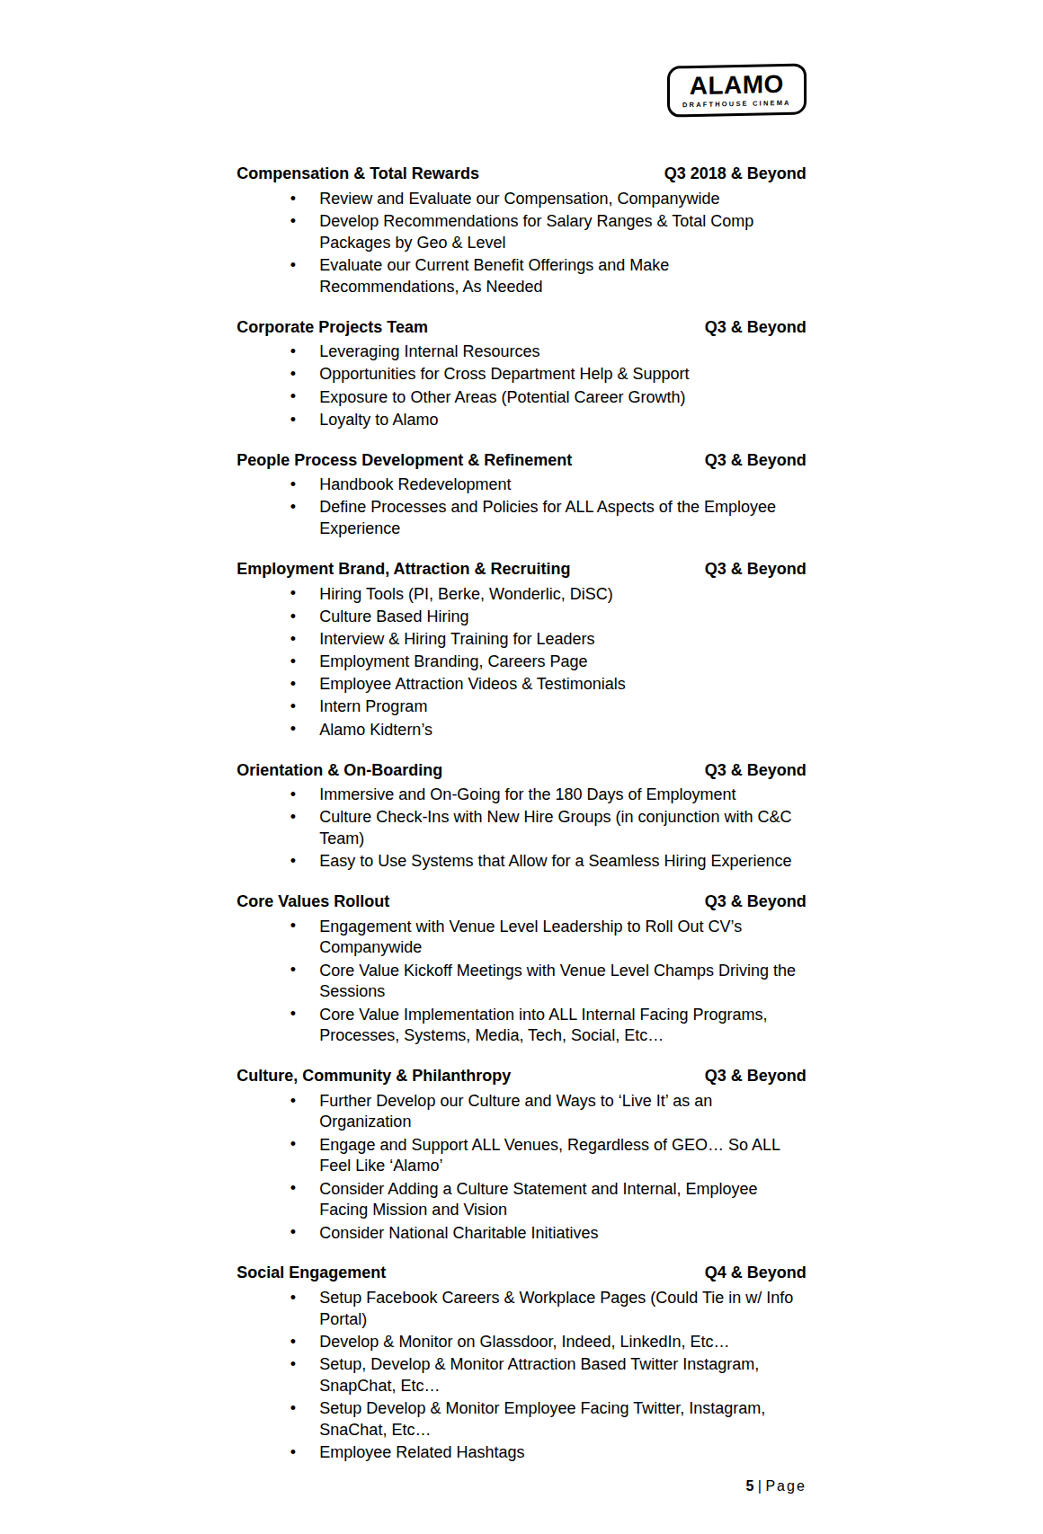ALAMO DRAFTHOUSE CINEMA
Compensation & Total Rewards Q3 2018 & Beyond
Review and Evaluate our Compensation, Companywide
Develop Recommendations for Salary Ranges & Total Comp Packages by Geo & Level
Evaluate our Current Benefit Offerings and Make Recommendations, As Needed
Corporate Projects Team Q3 & Beyond
Leveraging Internal Resources
Opportunities for Cross Department Help & Support
Exposure to Other Areas (Potential Career Growth)
Loyalty to Alamo
People Process Development & Refinement Q3 & Beyond
Handbook Redevelopment
Define Processes and Policies for ALL Aspects of the Employee Experience
Employment Brand, Attraction & Recruiting Q3 & Beyond
Hiring Tools (PI, Berke, Wonderlic, DiSC)
Culture Based Hiring
Interview & Hiring Training for Leaders
Employment Branding, Careers Page
Employee Attraction Videos & Testimonials
Intern Program
Alamo Kidtern’s
Orientation & On-Boarding Q3 & Beyond
Immersive and On-Going for the 180 Days of Employment
Culture Check-Ins with New Hire Groups (in conjunction with C&C Team)
Easy to Use Systems that Allow for a Seamless Hiring Experience
Core Values Rollout Q3 & Beyond
Engagement with Venue Level Leadership to Roll Out CV’s Companywide
Core Value Kickoff Meetings with Venue Level Champs Driving the Sessions
Core Value Implementation into ALL Internal Facing Programs, Processes, Systems, Media, Tech, Social, Etc…
Culture, Community & Philanthropy Q3 & Beyond
Further Develop our Culture and Ways to ‘Live It’ as an Organization
Engage and Support ALL Venues, Regardless of GEO… So ALL Feel Like ‘Alamo’
Consider Adding a Culture Statement and Internal, Employee Facing Mission and Vision
Consider National Charitable Initiatives
Social Engagement Q4 & Beyond
Setup Facebook Careers & Workplace Pages (Could Tie in w/ Info Portal)
Develop & Monitor on Glassdoor, Indeed, LinkedIn, Etc…
Setup, Develop & Monitor Attraction Based Twitter Instagram, SnapChat, Etc…
Setup Develop & Monitor Employee Facing Twitter, Instagram, SnaChat, Etc…
Employee Related Hashtags
5 | Page